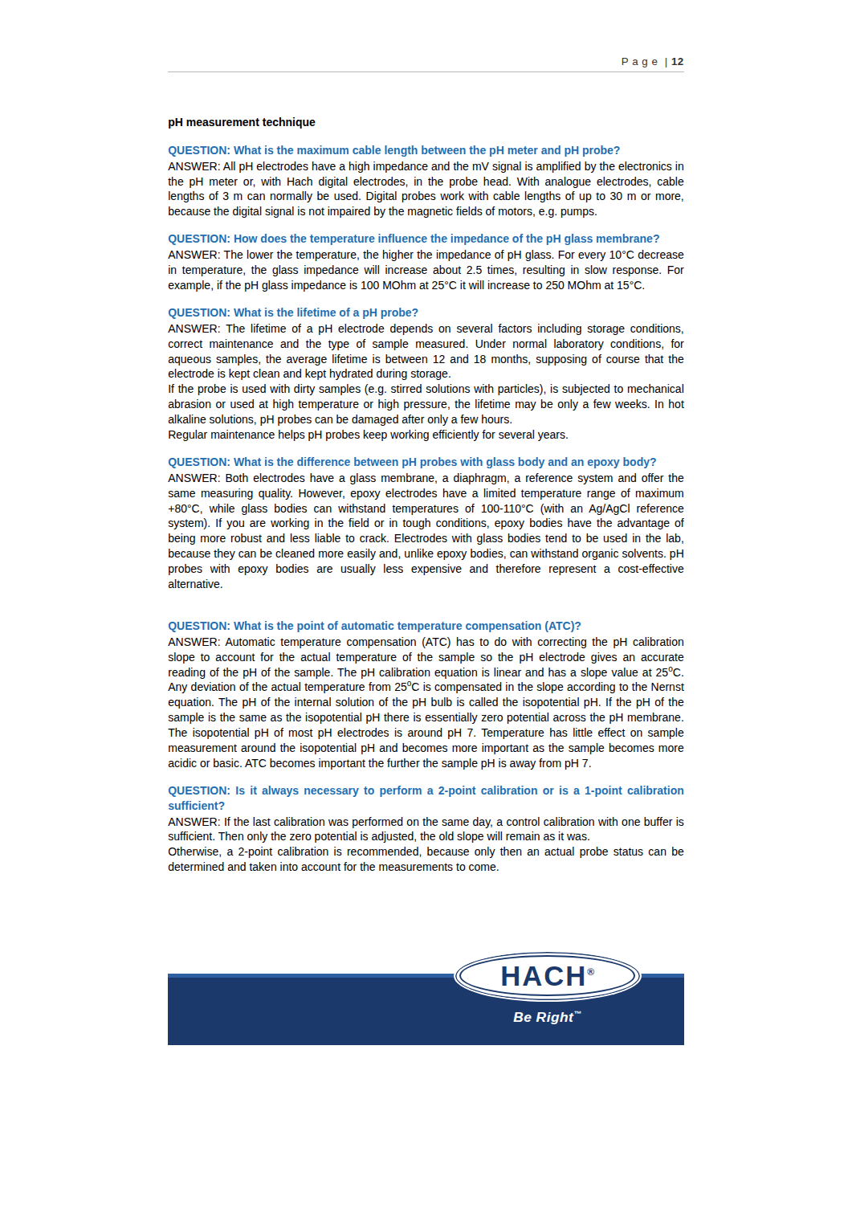P a g e | 12
pH measurement technique
QUESTION: What is the maximum cable length between the pH meter and pH probe?
ANSWER: All pH electrodes have a high impedance and the mV signal is amplified by the electronics in the pH meter or, with Hach digital electrodes, in the probe head. With analogue electrodes, cable lengths of 3 m can normally be used. Digital probes work with cable lengths of up to 30 m or more, because the digital signal is not impaired by the magnetic fields of motors, e.g. pumps.
QUESTION: How does the temperature influence the impedance of the pH glass membrane?
ANSWER: The lower the temperature, the higher the impedance of pH glass. For every 10°C decrease in temperature, the glass impedance will increase about 2.5 times, resulting in slow response. For example, if the pH glass impedance is 100 MOhm at 25°C it will increase to 250 MOhm at 15°C.
QUESTION: What is the lifetime of a pH probe?
ANSWER: The lifetime of a pH electrode depends on several factors including storage conditions, correct maintenance and the type of sample measured. Under normal laboratory conditions, for aqueous samples, the average lifetime is between 12 and 18 months, supposing of course that the electrode is kept clean and kept hydrated during storage.
If the probe is used with dirty samples (e.g. stirred solutions with particles), is subjected to mechanical abrasion or used at high temperature or high pressure, the lifetime may be only a few weeks. In hot alkaline solutions, pH probes can be damaged after only a few hours.
Regular maintenance helps pH probes keep working efficiently for several years.
QUESTION: What is the difference between pH probes with glass body and an epoxy body?
ANSWER: Both electrodes have a glass membrane, a diaphragm, a reference system and offer the same measuring quality. However, epoxy electrodes have a limited temperature range of maximum +80°C, while glass bodies can withstand temperatures of 100-110°C (with an Ag/AgCl reference system). If you are working in the field or in tough conditions, epoxy bodies have the advantage of being more robust and less liable to crack. Electrodes with glass bodies tend to be used in the lab, because they can be cleaned more easily and, unlike epoxy bodies, can withstand organic solvents. pH probes with epoxy bodies are usually less expensive and therefore represent a cost-effective alternative.
QUESTION: What is the point of automatic temperature compensation (ATC)?
ANSWER: Automatic temperature compensation (ATC) has to do with correcting the pH calibration slope to account for the actual temperature of the sample so the pH electrode gives an accurate reading of the pH of the sample. The pH calibration equation is linear and has a slope value at 25oC. Any deviation of the actual temperature from 25oC is compensated in the slope according to the Nernst equation. The pH of the internal solution of the pH bulb is called the isopotential pH. If the pH of the sample is the same as the isopotential pH there is essentially zero potential across the pH membrane. The isopotential pH of most pH electrodes is around pH 7. Temperature has little effect on sample measurement around the isopotential pH and becomes more important as the sample becomes more acidic or basic. ATC becomes important the further the sample pH is away from pH 7.
QUESTION: Is it always necessary to perform a 2-point calibration or is a 1-point calibration sufficient?
ANSWER: If the last calibration was performed on the same day, a control calibration with one buffer is sufficient. Then only the zero potential is adjusted, the old slope will remain as it was.
Otherwise, a 2-point calibration is recommended, because only then an actual probe status can be determined and taken into account for the measurements to come.
HACH®
Be Right™